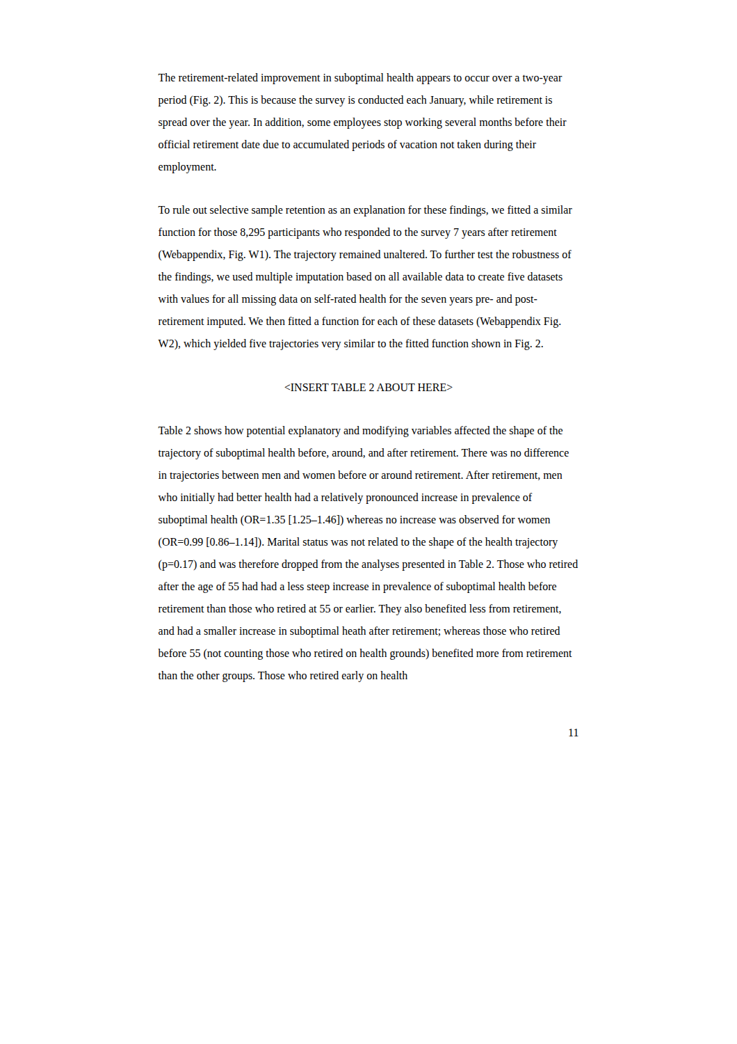The retirement-related improvement in suboptimal health appears to occur over a two-year period (Fig. 2). This is because the survey is conducted each January, while retirement is spread over the year. In addition, some employees stop working several months before their official retirement date due to accumulated periods of vacation not taken during their employment.
To rule out selective sample retention as an explanation for these findings, we fitted a similar function for those 8,295 participants who responded to the survey 7 years after retirement (Webappendix, Fig. W1). The trajectory remained unaltered. To further test the robustness of the findings, we used multiple imputation based on all available data to create five datasets with values for all missing data on self-rated health for the seven years pre- and post-retirement imputed. We then fitted a function for each of these datasets (Webappendix Fig. W2), which yielded five trajectories very similar to the fitted function shown in Fig. 2.
<INSERT TABLE 2 ABOUT HERE>
Table 2 shows how potential explanatory and modifying variables affected the shape of the trajectory of suboptimal health before, around, and after retirement. There was no difference in trajectories between men and women before or around retirement. After retirement, men who initially had better health had a relatively pronounced increase in prevalence of suboptimal health (OR=1.35 [1.25–1.46]) whereas no increase was observed for women (OR=0.99 [0.86–1.14]). Marital status was not related to the shape of the health trajectory (p=0.17) and was therefore dropped from the analyses presented in Table 2. Those who retired after the age of 55 had had a less steep increase in prevalence of suboptimal health before retirement than those who retired at 55 or earlier. They also benefited less from retirement, and had a smaller increase in suboptimal heath after retirement; whereas those who retired before 55 (not counting those who retired on health grounds) benefited more from retirement than the other groups. Those who retired early on health
11